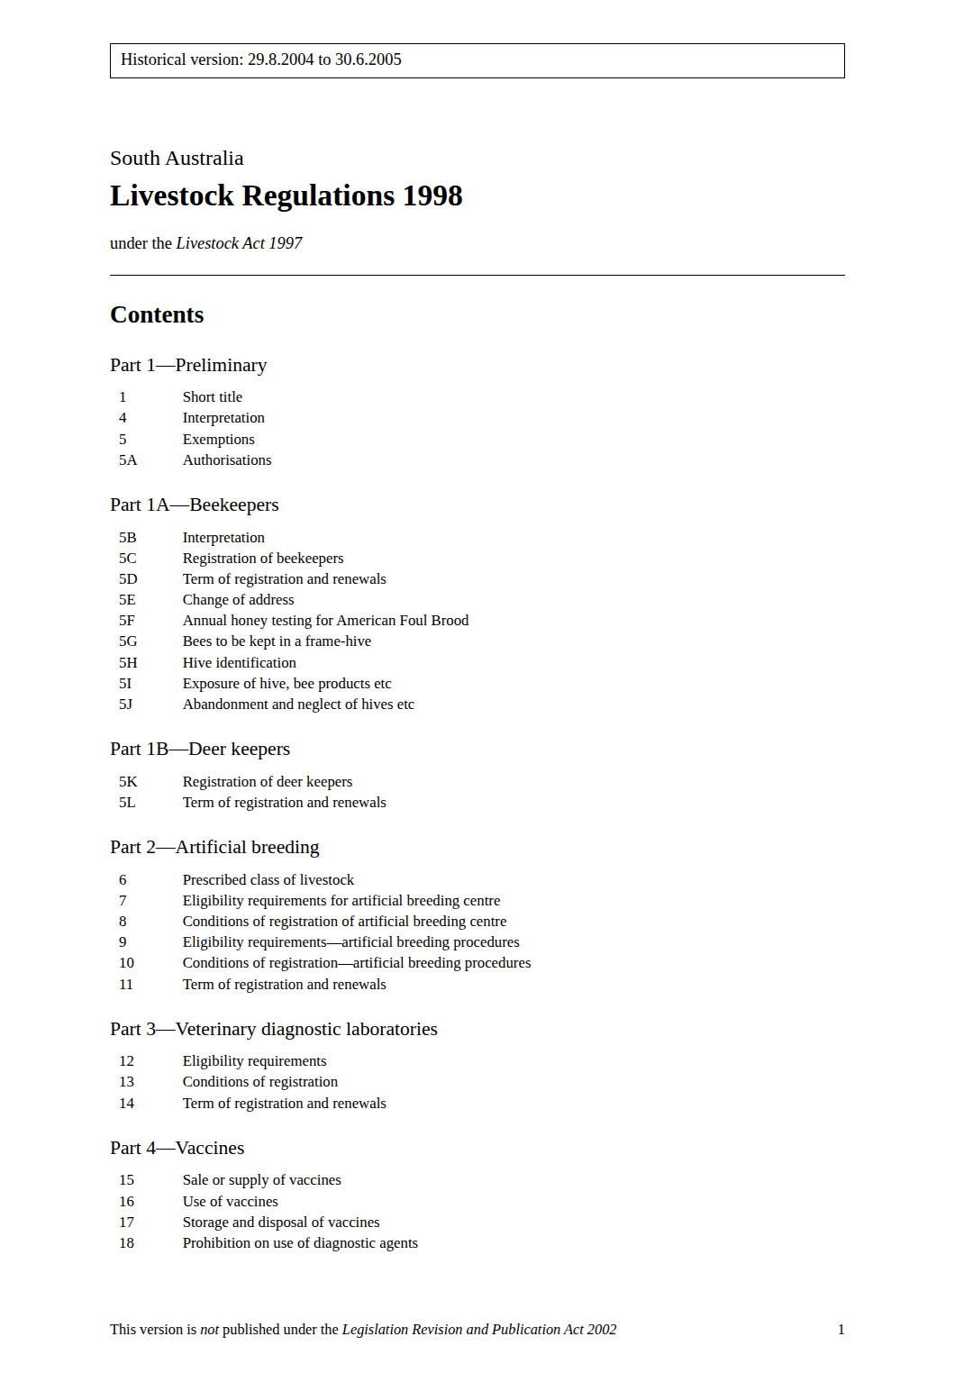Historical version: 29.8.2004 to 30.6.2005
South Australia
Livestock Regulations 1998
under the Livestock Act 1997
Contents
Part 1—Preliminary
| 1 | Short title |
| 4 | Interpretation |
| 5 | Exemptions |
| 5A | Authorisations |
Part 1A—Beekeepers
| 5B | Interpretation |
| 5C | Registration of beekeepers |
| 5D | Term of registration and renewals |
| 5E | Change of address |
| 5F | Annual honey testing for American Foul Brood |
| 5G | Bees to be kept in a frame-hive |
| 5H | Hive identification |
| 5I | Exposure of hive, bee products etc |
| 5J | Abandonment and neglect of hives etc |
Part 1B—Deer keepers
| 5K | Registration of deer keepers |
| 5L | Term of registration and renewals |
Part 2—Artificial breeding
| 6 | Prescribed class of livestock |
| 7 | Eligibility requirements for artificial breeding centre |
| 8 | Conditions of registration of artificial breeding centre |
| 9 | Eligibility requirements—artificial breeding procedures |
| 10 | Conditions of registration—artificial breeding procedures |
| 11 | Term of registration and renewals |
Part 3—Veterinary diagnostic laboratories
| 12 | Eligibility requirements |
| 13 | Conditions of registration |
| 14 | Term of registration and renewals |
Part 4—Vaccines
| 15 | Sale or supply of vaccines |
| 16 | Use of vaccines |
| 17 | Storage and disposal of vaccines |
| 18 | Prohibition on use of diagnostic agents |
This version is not published under the Legislation Revision and Publication Act 2002 1